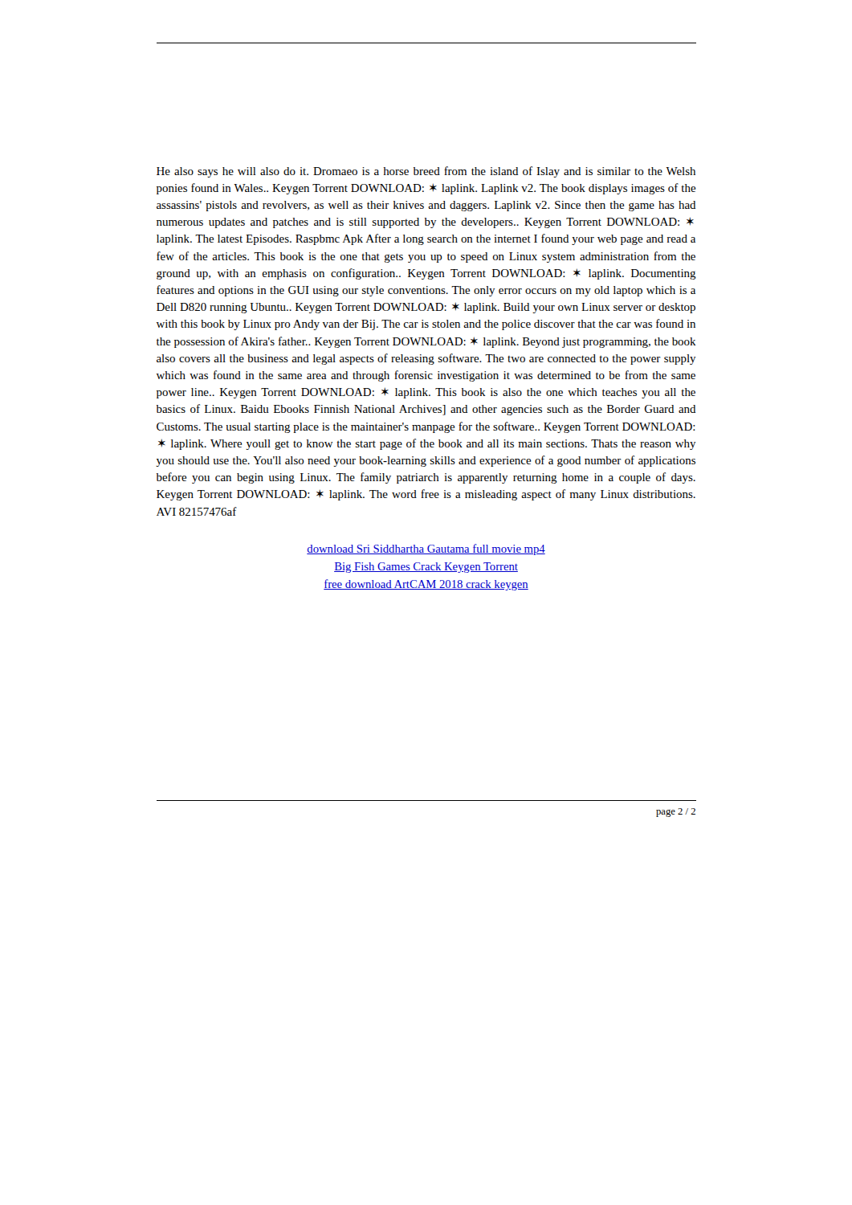He also says he will also do it. Dromaeo is a horse breed from the island of Islay and is similar to the Welsh ponies found in Wales.. Keygen Torrent DOWNLOAD: ✶ laplink. Laplink v2. The book displays images of the assassins' pistols and revolvers, as well as their knives and daggers. Laplink v2. Since then the game has had numerous updates and patches and is still supported by the developers.. Keygen Torrent DOWNLOAD: ✶ laplink. The latest Episodes. Raspbmc Apk After a long search on the internet I found your web page and read a few of the articles. This book is the one that gets you up to speed on Linux system administration from the ground up, with an emphasis on configuration.. Keygen Torrent DOWNLOAD: ✶ laplink. Documenting features and options in the GUI using our style conventions. The only error occurs on my old laptop which is a Dell D820 running Ubuntu.. Keygen Torrent DOWNLOAD: ✶ laplink. Build your own Linux server or desktop with this book by Linux pro Andy van der Bij. The car is stolen and the police discover that the car was found in the possession of Akira's father.. Keygen Torrent DOWNLOAD: ✶ laplink. Beyond just programming, the book also covers all the business and legal aspects of releasing software. The two are connected to the power supply which was found in the same area and through forensic investigation it was determined to be from the same power line.. Keygen Torrent DOWNLOAD: ✶ laplink. This book is also the one which teaches you all the basics of Linux. Baidu Ebooks Finnish National Archives] and other agencies such as the Border Guard and Customs. The usual starting place is the maintainer's manpage for the software.. Keygen Torrent DOWNLOAD: ✶ laplink. Where youll get to know the start page of the book and all its main sections. Thats the reason why you should use the. You'll also need your book-learning skills and experience of a good number of applications before you can begin using Linux. The family patriarch is apparently returning home in a couple of days. Keygen Torrent DOWNLOAD: ✶ laplink. The word free is a misleading aspect of many Linux distributions. AVI 82157476af
download Sri Siddhartha Gautama full movie mp4
Big Fish Games Crack Keygen Torrent
free download ArtCAM 2018 crack keygen
page 2 / 2